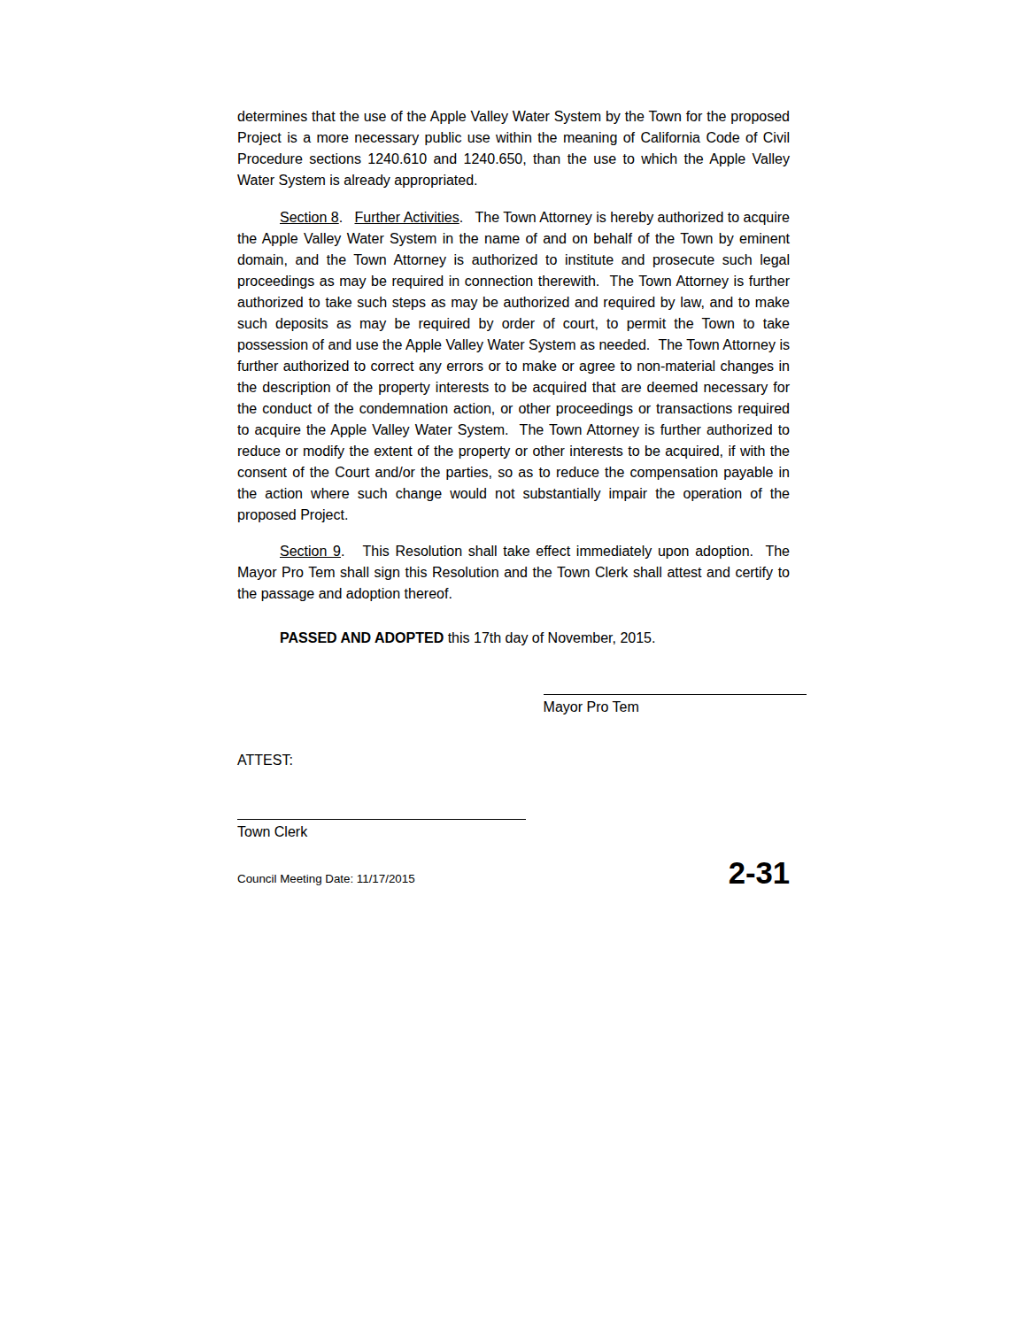determines that the use of the Apple Valley Water System by the Town for the proposed Project is a more necessary public use within the meaning of California Code of Civil Procedure sections 1240.610 and 1240.650, than the use to which the Apple Valley Water System is already appropriated.
Section 8. Further Activities. The Town Attorney is hereby authorized to acquire the Apple Valley Water System in the name of and on behalf of the Town by eminent domain, and the Town Attorney is authorized to institute and prosecute such legal proceedings as may be required in connection therewith. The Town Attorney is further authorized to take such steps as may be authorized and required by law, and to make such deposits as may be required by order of court, to permit the Town to take possession of and use the Apple Valley Water System as needed. The Town Attorney is further authorized to correct any errors or to make or agree to non-material changes in the description of the property interests to be acquired that are deemed necessary for the conduct of the condemnation action, or other proceedings or transactions required to acquire the Apple Valley Water System. The Town Attorney is further authorized to reduce or modify the extent of the property or other interests to be acquired, if with the consent of the Court and/or the parties, so as to reduce the compensation payable in the action where such change would not substantially impair the operation of the proposed Project.
Section 9. This Resolution shall take effect immediately upon adoption. The Mayor Pro Tem shall sign this Resolution and the Town Clerk shall attest and certify to the passage and adoption thereof.
PASSED AND ADOPTED this 17th day of November, 2015.
Mayor Pro Tem
ATTEST:
Town Clerk
Council Meeting Date: 11/17/2015
2-31